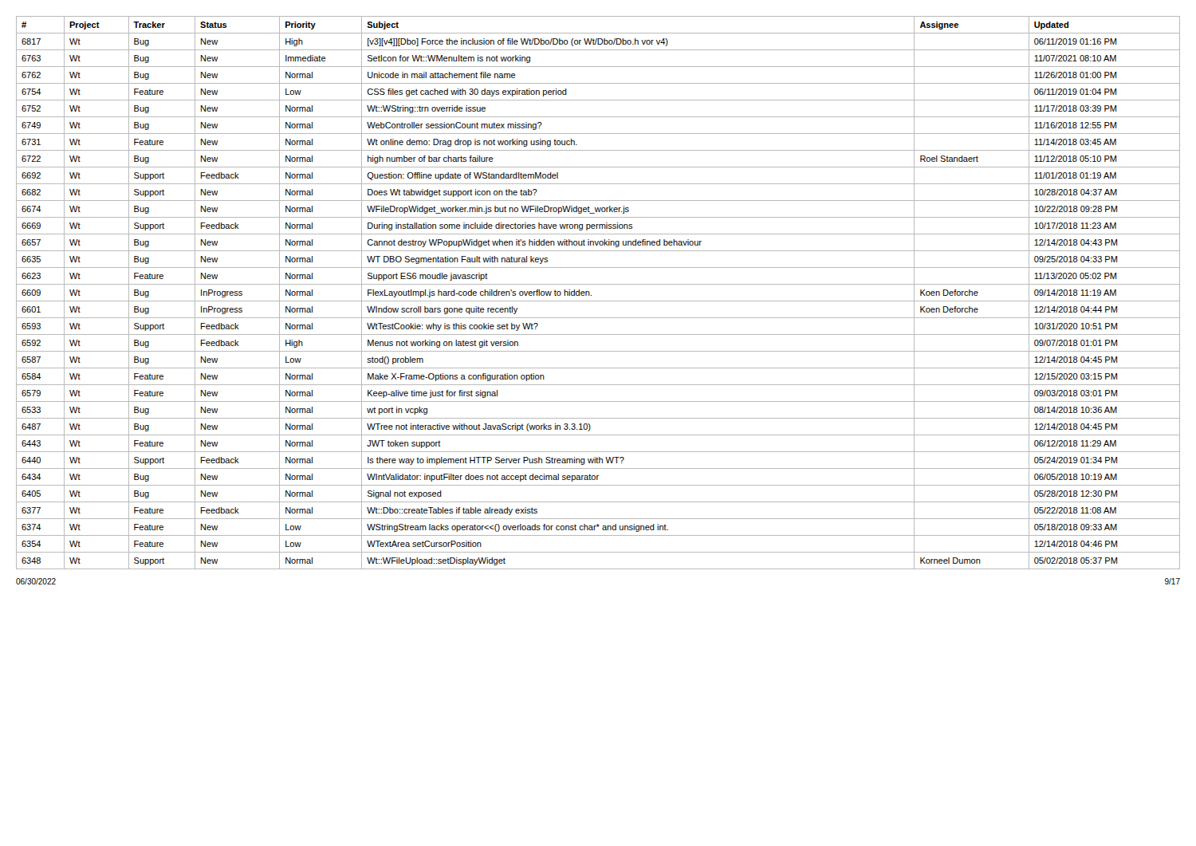| # | Project | Tracker | Status | Priority | Subject | Assignee | Updated |
| --- | --- | --- | --- | --- | --- | --- | --- |
| 6817 | Wt | Bug | New | High | [v3][v4]][Dbo] Force the inclusion of file Wt/Dbo/Dbo (or Wt/Dbo/Dbo.h vor v4) | | 06/11/2019 01:16 PM |
| 6763 | Wt | Bug | New | Immediate | SetIcon for Wt::WMenuItem is not working | | 11/07/2021 08:10 AM |
| 6762 | Wt | Bug | New | Normal | Unicode in mail attachement file name | | 11/26/2018 01:00 PM |
| 6754 | Wt | Feature | New | Low | CSS files get cached with 30 days expiration period | | 06/11/2019 01:04 PM |
| 6752 | Wt | Bug | New | Normal | Wt::WString::trn override issue | | 11/17/2018 03:39 PM |
| 6749 | Wt | Bug | New | Normal | WebController sessionCount mutex missing? | | 11/16/2018 12:55 PM |
| 6731 | Wt | Feature | New | Normal | Wt online demo: Drag drop is not working using touch. | | 11/14/2018 03:45 AM |
| 6722 | Wt | Bug | New | Normal | high number of bar charts failure | Roel Standaert | 11/12/2018 05:10 PM |
| 6692 | Wt | Support | Feedback | Normal | Question: Offline update of WStandardItemModel | | 11/01/2018 01:19 AM |
| 6682 | Wt | Support | New | Normal | Does Wt tabwidget support icon on the tab? | | 10/28/2018 04:37 AM |
| 6674 | Wt | Bug | New | Normal | WFileDropWidget_worker.min.js but no WFileDropWidget_worker.js | | 10/22/2018 09:28 PM |
| 6669 | Wt | Support | Feedback | Normal | During installation some incluide directories have wrong permissions | | 10/17/2018 11:23 AM |
| 6657 | Wt | Bug | New | Normal | Cannot destroy WPopupWidget when it's hidden without invoking undefined behaviour | | 12/14/2018 04:43 PM |
| 6635 | Wt | Bug | New | Normal | WT DBO Segmentation Fault with natural keys | | 09/25/2018 04:33 PM |
| 6623 | Wt | Feature | New | Normal | Support ES6 moudle javascript | | 11/13/2020 05:02 PM |
| 6609 | Wt | Bug | InProgress | Normal | FlexLayoutImpl.js hard-code children's overflow to hidden. | Koen Deforche | 09/14/2018 11:19 AM |
| 6601 | Wt | Bug | InProgress | Normal | WIndow scroll bars gone quite recently | Koen Deforche | 12/14/2018 04:44 PM |
| 6593 | Wt | Support | Feedback | Normal | WtTestCookie: why is this cookie set by Wt? | | 10/31/2020 10:51 PM |
| 6592 | Wt | Bug | Feedback | High | Menus not working on latest git version | | 09/07/2018 01:01 PM |
| 6587 | Wt | Bug | New | Low | stod() problem | | 12/14/2018 04:45 PM |
| 6584 | Wt | Feature | New | Normal | Make X-Frame-Options a configuration option | | 12/15/2020 03:15 PM |
| 6579 | Wt | Feature | New | Normal | Keep-alive time just for first signal | | 09/03/2018 03:01 PM |
| 6533 | Wt | Bug | New | Normal | wt port in vcpkg | | 08/14/2018 10:36 AM |
| 6487 | Wt | Bug | New | Normal | WTree not interactive without JavaScript (works in 3.3.10) | | 12/14/2018 04:45 PM |
| 6443 | Wt | Feature | New | Normal | JWT token support | | 06/12/2018 11:29 AM |
| 6440 | Wt | Support | Feedback | Normal | Is there way to implement HTTP Server Push Streaming with WT? | | 05/24/2019 01:34 PM |
| 6434 | Wt | Bug | New | Normal | WIntValidator: inputFilter does not accept decimal separator | | 06/05/2018 10:19 AM |
| 6405 | Wt | Bug | New | Normal | Signal not exposed | | 05/28/2018 12:30 PM |
| 6377 | Wt | Feature | Feedback | Normal | Wt::Dbo::createTables if table already exists | | 05/22/2018 11:08 AM |
| 6374 | Wt | Feature | New | Low | WStringStream lacks operator<<() overloads for const char* and unsigned int. | | 05/18/2018 09:33 AM |
| 6354 | Wt | Feature | New | Low | WTextArea setCursorPosition | | 12/14/2018 04:46 PM |
| 6348 | Wt | Support | New | Normal | Wt::WFileUpload::setDisplayWidget | Korneel Dumon | 05/02/2018 05:37 PM |
06/30/2022 9/17